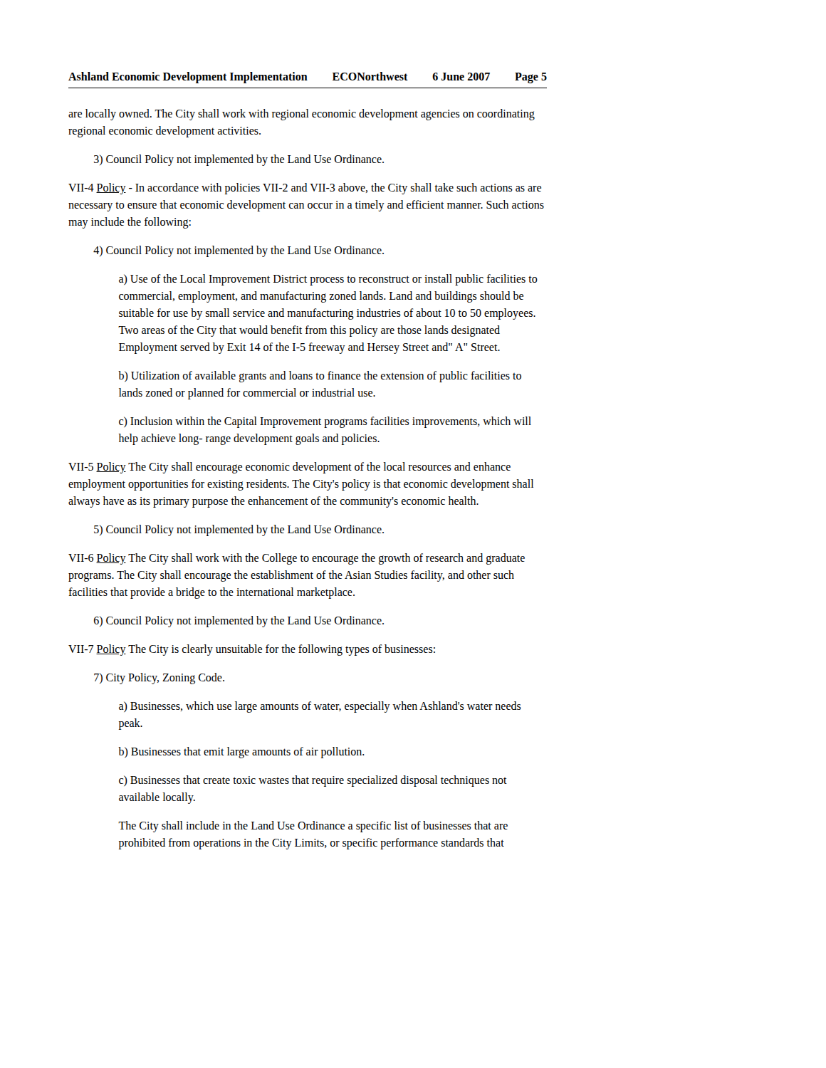Ashland Economic Development Implementation ECONorthwest 6 June 2007 Page 5
are locally owned. The City shall work with regional economic development agencies on coordinating regional economic development activities.
3) Council Policy not implemented by the Land Use Ordinance.
VII-4 Policy - In accordance with policies VII-2 and VII-3 above, the City shall take such actions as are necessary to ensure that economic development can occur in a timely and efficient manner. Such actions may include the following:
4) Council Policy not implemented by the Land Use Ordinance.
a) Use of the Local Improvement District process to reconstruct or install public facilities to commercial, employment, and manufacturing zoned lands. Land and buildings should be suitable for use by small service and manufacturing industries of about 10 to 50 employees. Two areas of the City that would benefit from this policy are those lands designated Employment served by Exit 14 of the I-5 freeway and Hersey Street and" A" Street.
b) Utilization of available grants and loans to finance the extension of public facilities to lands zoned or planned for commercial or industrial use.
c) Inclusion within the Capital Improvement programs facilities improvements, which will help achieve long- range development goals and policies.
VII-5 Policy The City shall encourage economic development of the local resources and enhance employment opportunities for existing residents. The City's policy is that economic development shall always have as its primary purpose the enhancement of the community's economic health.
5) Council Policy not implemented by the Land Use Ordinance.
VII-6 Policy The City shall work with the College to encourage the growth of research and graduate programs. The City shall encourage the establishment of the Asian Studies facility, and other such facilities that provide a bridge to the international marketplace.
6) Council Policy not implemented by the Land Use Ordinance.
VII-7 Policy The City is clearly unsuitable for the following types of businesses:
7) City Policy, Zoning Code.
a) Businesses, which use large amounts of water, especially when Ashland's water needs peak.
b) Businesses that emit large amounts of air pollution.
c) Businesses that create toxic wastes that require specialized disposal techniques not available locally.
The City shall include in the Land Use Ordinance a specific list of businesses that are prohibited from operations in the City Limits, or specific performance standards that